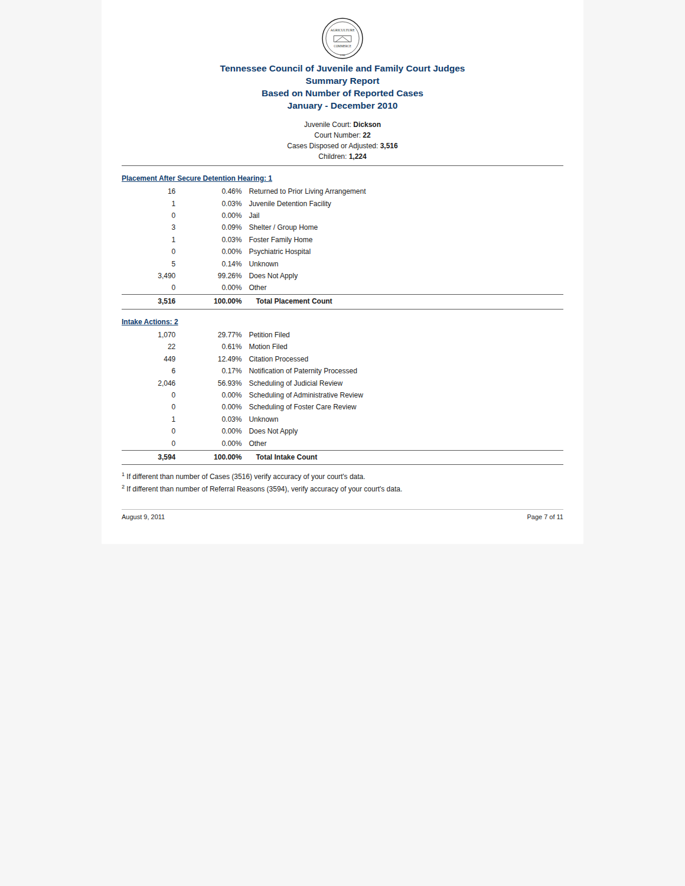AGRICULTURE COMMERCE 1796
Tennessee Council of Juvenile and Family Court Judges
Summary Report
Based on Number of Reported Cases
January - December 2010
Juvenile Court: Dickson Court Number: 22 Cases Disposed or Adjusted: 3,516 Children: 1,224
Placement After Secure Detention Hearing: 1
| 16 | 0.46% | Returned to Prior Living Arrangement |
| 1 | 0.03% | Juvenile Detention Facility |
| 0 | 0.00% | Jail |
| 3 | 0.09% | Shelter / Group Home |
| 1 | 0.03% | Foster Family Home |
| 0 | 0.00% | Psychiatric Hospital |
| 5 | 0.14% | Unknown |
| 3,490 | 99.26% | Does Not Apply |
| 0 | 0.00% | Other |
| 3,516 | 100.00% | Total Placement Count |
Intake Actions: 2
| 1,070 | 29.77% | Petition Filed |
| 22 | 0.61% | Motion Filed |
| 449 | 12.49% | Citation Processed |
| 6 | 0.17% | Notification of Paternity Processed |
| 2,046 | 56.93% | Scheduling of Judicial Review |
| 0 | 0.00% | Scheduling of Administrative Review |
| 0 | 0.00% | Scheduling of Foster Care Review |
| 1 | 0.03% | Unknown |
| 0 | 0.00% | Does Not Apply |
| 0 | 0.00% | Other |
| 3,594 | 100.00% | Total Intake Count |
1 If different than number of Cases (3516) verify accuracy of your court's data.
2 If different than number of Referral Reasons (3594), verify accuracy of your court's data.
August 9, 2011 Page 7 of 11